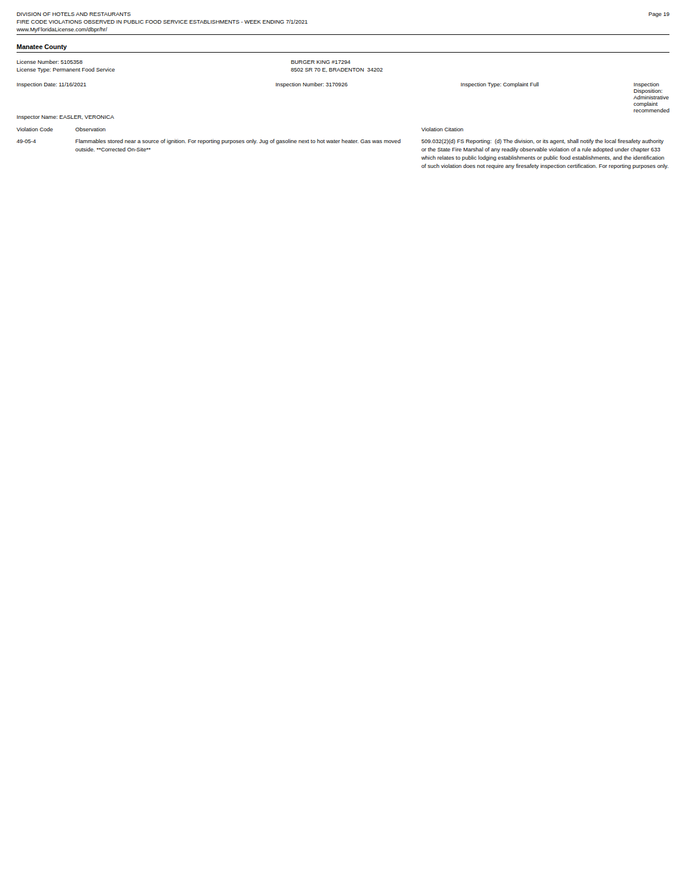Page 19
DIVISION OF HOTELS AND RESTAURANTS
FIRE CODE VIOLATIONS OBSERVED IN PUBLIC FOOD SERVICE ESTABLISHMENTS - WEEK ENDING 7/1/2021
www.MyFloridaLicense.com/dbpr/hr/
Manatee County
| License Number: 5105358 | BURGER KING #17294 |
| License Type: Permanent Food Service | 8502 SR 70 E, BRADENTON 34202 |
| Inspection Date: 11/16/2021 | Inspection Number: 3170926 | Inspection Type: Complaint Full | Inspection Disposition: Administrative complaint recommended |
| Inspector Name: EASLER, VERONICA | | | |
| Violation Code | Observation | Violation Citation |
| 49-05-4 | Flammables stored near a source of ignition. For reporting purposes only. Jug of gasoline next to hot water heater. Gas was moved outside. **Corrected On-Site** | 509.032(2)(d) FS Reporting: (d) The division, or its agent, shall notify the local firesafety authority or the State Fire Marshal of any readily observable violation of a rule adopted under chapter 633 which relates to public lodging establishments or public food establishments, and the identification of such violation does not require any firesafety inspection certification. For reporting purposes only. |